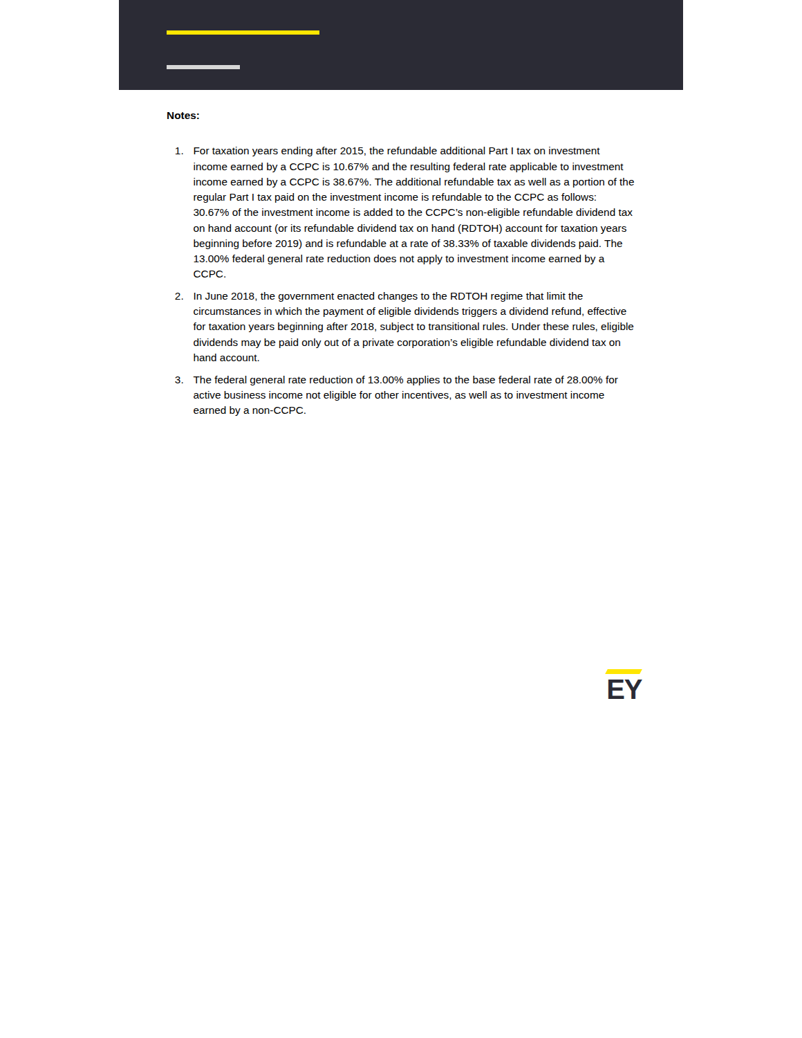Notes:
For taxation years ending after 2015, the refundable additional Part I tax on investment income earned by a CCPC is 10.67% and the resulting federal rate applicable to investment income earned by a CCPC is 38.67%. The additional refundable tax as well as a portion of the regular Part I tax paid on the investment income is refundable to the CCPC as follows: 30.67% of the investment income is added to the CCPC’s non-eligible refundable dividend tax on hand account (or its refundable dividend tax on hand (RDTOH) account for taxation years beginning before 2019) and is refundable at a rate of 38.33% of taxable dividends paid. The 13.00% federal general rate reduction does not apply to investment income earned by a CCPC.
In June 2018, the government enacted changes to the RDTOH regime that limit the circumstances in which the payment of eligible dividends triggers a dividend refund, effective for taxation years beginning after 2018, subject to transitional rules. Under these rules, eligible dividends may be paid only out of a private corporation’s eligible refundable dividend tax on hand account.
The federal general rate reduction of 13.00% applies to the base federal rate of 28.00% for active business income not eligible for other incentives, as well as to investment income earned by a non-CCPC.
EY